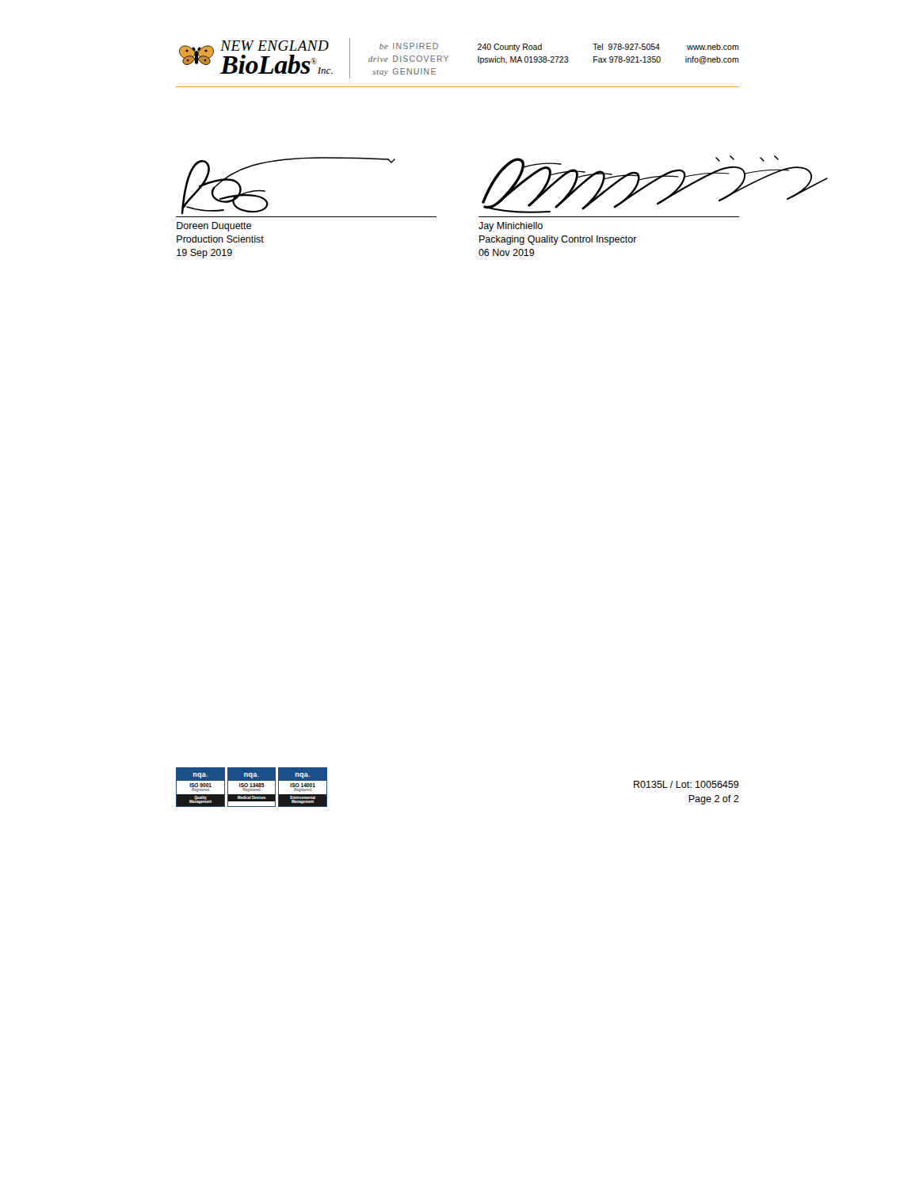NEW ENGLAND BioLabs®Inc.
be INSPIRED
drive DISCOVERY
stay GENUINE
240 County Road
Ipswich, MA 01938-2723
Tel 978-927-5054
Fax 978-921-1350
www.neb.com
info@neb.com
Doreen Duquette
Production Scientist
19 Sep 2019
Jay Minichiello
Packaging Quality Control Inspector
06 Nov 2019
nqa.
ISO 9001
Registered
Quality
Management
nqa.
ISO 13485
Registered
Medical Devices
nqa.
ISO 14001
Registered
Environmental
Management
R0135L / Lot: 10056459
Page 2 of 2